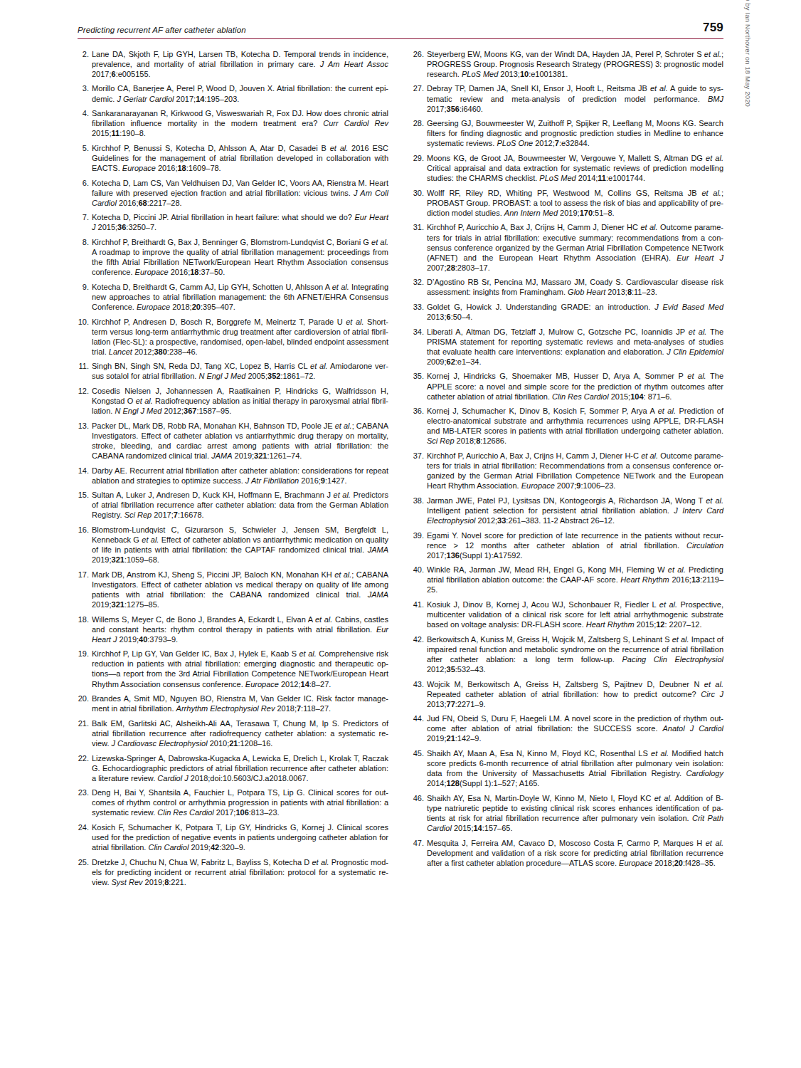Predicting recurrent AF after catheter ablation
759
Downloaded from https://academic.oup.com/europace/article-abstract/22/5/748/5813809 by Ian Northover on 18 May 2020
Lane DA, Skjoth F, Lip GYH, Larsen TB, Kotecha D. Temporal trends in incidence, prevalence, and mortality of atrial fibrillation in primary care. J Am Heart Assoc 2017;6:e005155.
Morillo CA, Banerjee A, Perel P, Wood D, Jouven X. Atrial fibrillation: the current epidemic. J Geriatr Cardiol 2017;14:195–203.
Sankaranarayanan R, Kirkwood G, Visweswariah R, Fox DJ. How does chronic atrial fibrillation influence mortality in the modern treatment era? Curr Cardiol Rev 2015;11:190–8.
Kirchhof P, Benussi S, Kotecha D, Ahlsson A, Atar D, Casadei B et al. 2016 ESC Guidelines for the management of atrial fibrillation developed in collaboration with EACTS. Europace 2016;18:1609–78.
Kotecha D, Lam CS, Van Veldhuisen DJ, Van Gelder IC, Voors AA, Rienstra M. Heart failure with preserved ejection fraction and atrial fibrillation: vicious twins. J Am Coll Cardiol 2016;68:2217–28.
Kotecha D, Piccini JP. Atrial fibrillation in heart failure: what should we do? Eur Heart J 2015;36:3250–7.
Kirchhof P, Breithardt G, Bax J, Benninger G, Blomstrom-Lundqvist C, Boriani G et al. A roadmap to improve the quality of atrial fibrillation management: proceedings from the fifth Atrial Fibrillation NETwork/European Heart Rhythm Association consensus conference. Europace 2016;18:37–50.
Kotecha D, Breithardt G, Camm AJ, Lip GYH, Schotten U, Ahlsson A et al. Integrating new approaches to atrial fibrillation management: the 6th AFNET/EHRA Consensus Conference. Europace 2018;20:395–407.
Kirchhof P, Andresen D, Bosch R, Borggrefe M, Meinertz T, Parade U et al. Short-term versus long-term antiarrhythmic drug treatment after cardioversion of atrial fibrillation (Flec-SL): a prospective, randomised, open-label, blinded endpoint assessment trial. Lancet 2012;380:238–46.
Singh BN, Singh SN, Reda DJ, Tang XC, Lopez B, Harris CL et al. Amiodarone versus sotalol for atrial fibrillation. N Engl J Med 2005;352:1861–72.
Cosedis Nielsen J, Johannessen A, Raatikainen P, Hindricks G, Walfridsson H, Kongstad O et al. Radiofrequency ablation as initial therapy in paroxysmal atrial fibrillation. N Engl J Med 2012;367:1587–95.
Packer DL, Mark DB, Robb RA, Monahan KH, Bahnson TD, Poole JE et al.; CABANA Investigators. Effect of catheter ablation vs antiarrhythmic drug therapy on mortality, stroke, bleeding, and cardiac arrest among patients with atrial fibrillation: the CABANA randomized clinical trial. JAMA 2019;321:1261–74.
Darby AE. Recurrent atrial fibrillation after catheter ablation: considerations for repeat ablation and strategies to optimize success. J Atr Fibrillation 2016;9:1427.
Sultan A, Luker J, Andresen D, Kuck KH, Hoffmann E, Brachmann J et al. Predictors of atrial fibrillation recurrence after catheter ablation: data from the German Ablation Registry. Sci Rep 2017;7:16678.
Blomstrom-Lundqvist C, Gizurarson S, Schwieler J, Jensen SM, Bergfeldt L, Kenneback G et al. Effect of catheter ablation vs antiarrhythmic medication on quality of life in patients with atrial fibrillation: the CAPTAF randomized clinical trial. JAMA 2019;321:1059–68.
Mark DB, Anstrom KJ, Sheng S, Piccini JP, Baloch KN, Monahan KH et al.; CABANA Investigators. Effect of catheter ablation vs medical therapy on quality of life among patients with atrial fibrillation: the CABANA randomized clinical trial. JAMA 2019;321:1275–85.
Willems S, Meyer C, de Bono J, Brandes A, Eckardt L, Elvan A et al. Cabins, castles and constant hearts: rhythm control therapy in patients with atrial fibrillation. Eur Heart J 2019;40:3793–9.
Kirchhof P, Lip GY, Van Gelder IC, Bax J, Hylek E, Kaab S et al. Comprehensive risk reduction in patients with atrial fibrillation: emerging diagnostic and therapeutic options—a report from the 3rd Atrial Fibrillation Competence NETwork/European Heart Rhythm Association consensus conference. Europace 2012;14:8–27.
Brandes A, Smit MD, Nguyen BO, Rienstra M, Van Gelder IC. Risk factor management in atrial fibrillation. Arrhythm Electrophysiol Rev 2018;7:118–27.
Balk EM, Garlitski AC, Alsheikh-Ali AA, Terasawa T, Chung M, Ip S. Predictors of atrial fibrillation recurrence after radiofrequency catheter ablation: a systematic review. J Cardiovasc Electrophysiol 2010;21:1208–16.
Lizewska-Springer A, Dabrowska-Kugacka A, Lewicka E, Drelich L, Krolak T, Raczak G. Echocardiographic predictors of atrial fibrillation recurrence after catheter ablation: a literature review. Cardiol J 2018;doi:10.5603/CJ.a2018.0067.
Deng H, Bai Y, Shantsila A, Fauchier L, Potpara TS, Lip G. Clinical scores for outcomes of rhythm control or arrhythmia progression in patients with atrial fibrillation: a systematic review. Clin Res Cardiol 2017;106:813–23.
Kosich F, Schumacher K, Potpara T, Lip GY, Hindricks G, Kornej J. Clinical scores used for the prediction of negative events in patients undergoing catheter ablation for atrial fibrillation. Clin Cardiol 2019;42:320–9.
Dretzke J, Chuchu N, Chua W, Fabritz L, Bayliss S, Kotecha D et al. Prognostic models for predicting incident or recurrent atrial fibrillation: protocol for a systematic review. Syst Rev 2019;8:221.
Steyerberg EW, Moons KG, van der Windt DA, Hayden JA, Perel P, Schroter S et al.; PROGRESS Group. Prognosis Research Strategy (PROGRESS) 3: prognostic model research. PLoS Med 2013;10:e1001381.
Debray TP, Damen JA, Snell KI, Ensor J, Hooft L, Reitsma JB et al. A guide to systematic review and meta-analysis of prediction model performance. BMJ 2017;356:i6460.
Geersing GJ, Bouwmeester W, Zuithoff P, Spijker R, Leeflang M, Moons KG. Search filters for finding diagnostic and prognostic prediction studies in Medline to enhance systematic reviews. PLoS One 2012;7:e32844.
Moons KG, de Groot JA, Bouwmeester W, Vergouwe Y, Mallett S, Altman DG et al. Critical appraisal and data extraction for systematic reviews of prediction modelling studies: the CHARMS checklist. PLoS Med 2014;11:e1001744.
Wolff RF, Riley RD, Whiting PF, Westwood M, Collins GS, Reitsma JB et al.; PROBAST Group. PROBAST: a tool to assess the risk of bias and applicability of prediction model studies. Ann Intern Med 2019;170:51–8.
Kirchhof P, Auricchio A, Bax J, Crijns H, Camm J, Diener HC et al. Outcome parameters for trials in atrial fibrillation: executive summary: recommendations from a consensus conference organized by the German Atrial Fibrillation Competence NETwork (AFNET) and the European Heart Rhythm Association (EHRA). Eur Heart J 2007;28:2803–17.
D’Agostino RB Sr, Pencina MJ, Massaro JM, Coady S. Cardiovascular disease risk assessment: insights from Framingham. Glob Heart 2013;8:11–23.
Goldet G, Howick J. Understanding GRADE: an introduction. J Evid Based Med 2013;6:50–4.
Liberati A, Altman DG, Tetzlaff J, Mulrow C, Gotzsche PC, Ioannidis JP et al. The PRISMA statement for reporting systematic reviews and meta-analyses of studies that evaluate health care interventions: explanation and elaboration. J Clin Epidemiol 2009;62:e1–34.
Kornej J, Hindricks G, Shoemaker MB, Husser D, Arya A, Sommer P et al. The APPLE score: a novel and simple score for the prediction of rhythm outcomes after catheter ablation of atrial fibrillation. Clin Res Cardiol 2015;104: 871–6.
Kornej J, Schumacher K, Dinov B, Kosich F, Sommer P, Arya A et al. Prediction of electro-anatomical substrate and arrhythmia recurrences using APPLE, DR-FLASH and MB-LATER scores in patients with atrial fibrillation undergoing catheter ablation. Sci Rep 2018;8:12686.
Kirchhof P, Auricchio A, Bax J, Crijns H, Camm J, Diener H-C et al. Outcome parameters for trials in atrial fibrillation: Recommendations from a consensus conference organized by the German Atrial Fibrillation Competence NETwork and the European Heart Rhythm Association. Europace 2007;9:1006–23.
Jarman JWE, Patel PJ, Lysitsas DN, Kontogeorgis A, Richardson JA, Wong T et al. Intelligent patient selection for persistent atrial fibrillation ablation. J Interv Card Electrophysiol 2012;33:261–383. 11-2 Abstract 26–12.
Egami Y. Novel score for prediction of late recurrence in the patients without recurrence > 12 months after catheter ablation of atrial fibrillation. Circulation 2017;136(Suppl 1):A17592.
Winkle RA, Jarman JW, Mead RH, Engel G, Kong MH, Fleming W et al. Predicting atrial fibrillation ablation outcome: the CAAP-AF score. Heart Rhythm 2016;13:2119–25.
Kosiuk J, Dinov B, Kornej J, Acou WJ, Schonbauer R, Fiedler L et al. Prospective, multicenter validation of a clinical risk score for left atrial arrhythmogenic substrate based on voltage analysis: DR-FLASH score. Heart Rhythm 2015;12: 2207–12.
Berkowitsch A, Kuniss M, Greiss H, Wojcik M, Zaltsberg S, Lehinant S et al. Impact of impaired renal function and metabolic syndrome on the recurrence of atrial fibrillation after catheter ablation: a long term follow-up. Pacing Clin Electrophysiol 2012;35:532–43.
Wojcik M, Berkowitsch A, Greiss H, Zaltsberg S, Pajitnev D, Deubner N et al. Repeated catheter ablation of atrial fibrillation: how to predict outcome? Circ J 2013;77:2271–9.
Jud FN, Obeid S, Duru F, Haegeli LM. A novel score in the prediction of rhythm outcome after ablation of atrial fibrillation: the SUCCESS score. Anatol J Cardiol 2019;21:142–9.
Shaikh AY, Maan A, Esa N, Kinno M, Floyd KC, Rosenthal LS et al. Modified hatch score predicts 6-month recurrence of atrial fibrillation after pulmonary vein isolation: data from the University of Massachusetts Atrial Fibrillation Registry. Cardiology 2014;128(Suppl 1):1–527; A165.
Shaikh AY, Esa N, Martin-Doyle W, Kinno M, Nieto I, Floyd KC et al. Addition of B-type natriuretic peptide to existing clinical risk scores enhances identification of patients at risk for atrial fibrillation recurrence after pulmonary vein isolation. Crit Path Cardiol 2015;14:157–65.
Mesquita J, Ferreira AM, Cavaco D, Moscoso Costa F, Carmo P, Marques H et al. Development and validation of a risk score for predicting atrial fibrillation recurrence after a first catheter ablation procedure—ATLAS score. Europace 2018;20:f428–35.